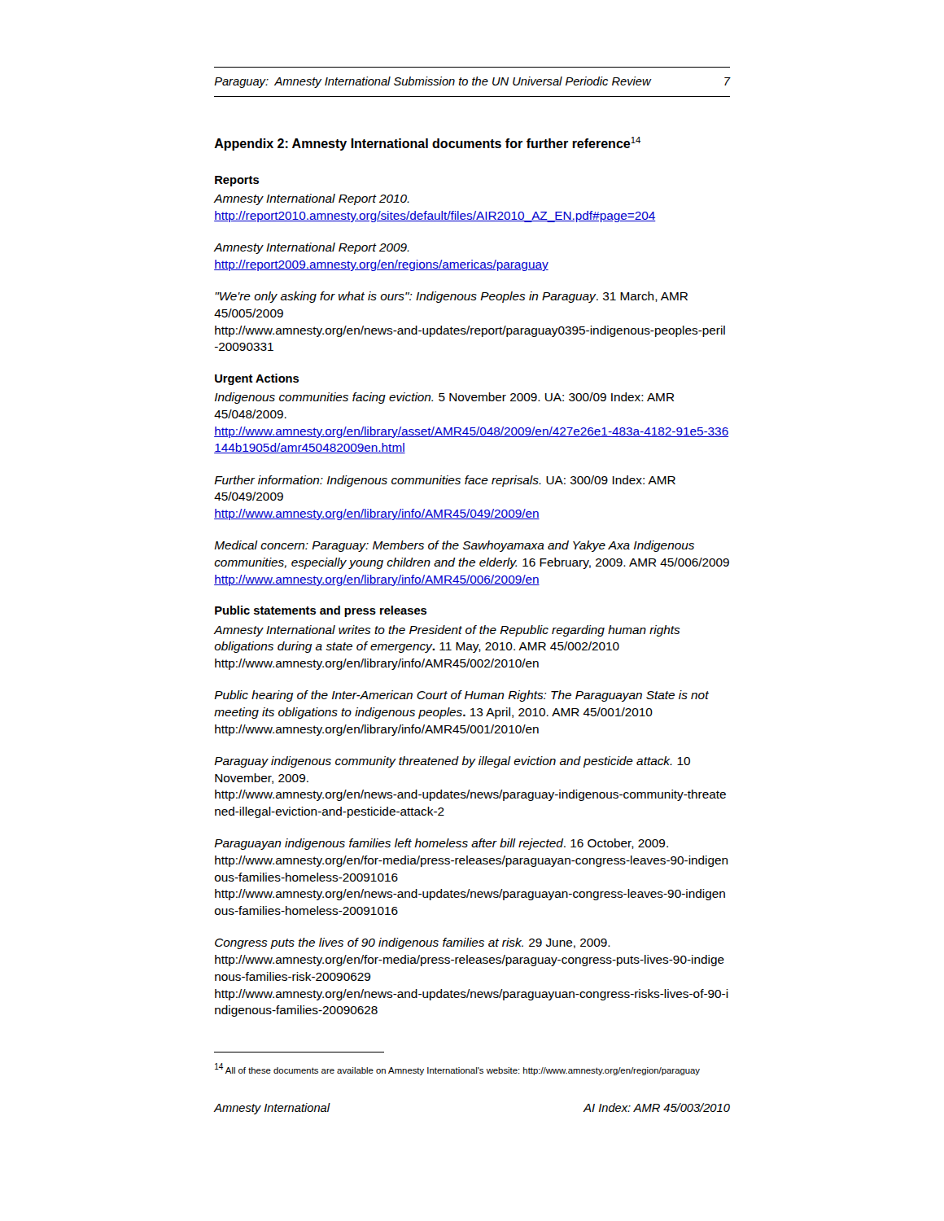Paraguay: Amnesty International Submission to the UN Universal Periodic Review 7
Appendix 2: Amnesty International documents for further reference14
Reports
Amnesty International Report 2010.
http://report2010.amnesty.org/sites/default/files/AIR2010_AZ_EN.pdf#page=204
Amnesty International Report 2009.
http://report2009.amnesty.org/en/regions/americas/paraguay
"We're only asking for what is ours": Indigenous Peoples in Paraguay. 31 March, AMR 45/005/2009
http://www.amnesty.org/en/news-and-updates/report/paraguay0395-indigenous-peoples-peril-20090331
Urgent Actions
Indigenous communities facing eviction. 5 November 2009. UA: 300/09 Index: AMR 45/048/2009.
http://www.amnesty.org/en/library/asset/AMR45/048/2009/en/427e26e1-483a-4182-91e5-336144b1905d/amr450482009en.html
Further information: Indigenous communities face reprisals. UA: 300/09 Index: AMR 45/049/2009
http://www.amnesty.org/en/library/info/AMR45/049/2009/en
Medical concern: Paraguay: Members of the Sawhoyamaxa and Yakye Axa Indigenous communities, especially young children and the elderly. 16 February, 2009. AMR 45/006/2009
http://www.amnesty.org/en/library/info/AMR45/006/2009/en
Public statements and press releases
Amnesty International writes to the President of the Republic regarding human rights obligations during a state of emergency. 11 May, 2010. AMR 45/002/2010
http://www.amnesty.org/en/library/info/AMR45/002/2010/en
Public hearing of the Inter-American Court of Human Rights: The Paraguayan State is not meeting its obligations to indigenous peoples. 13 April, 2010. AMR 45/001/2010
http://www.amnesty.org/en/library/info/AMR45/001/2010/en
Paraguay indigenous community threatened by illegal eviction and pesticide attack. 10 November, 2009.
http://www.amnesty.org/en/news-and-updates/news/paraguay-indigenous-community-threatened-illegal-eviction-and-pesticide-attack-2
Paraguayan indigenous families left homeless after bill rejected. 16 October, 2009.
http://www.amnesty.org/en/for-media/press-releases/paraguayan-congress-leaves-90-indigenous-families-homeless-20091016
http://www.amnesty.org/en/news-and-updates/news/paraguayan-congress-leaves-90-indigenous-families-homeless-20091016
Congress puts the lives of 90 indigenous families at risk. 29 June, 2009.
http://www.amnesty.org/en/for-media/press-releases/paraguay-congress-puts-lives-90-indigenous-families-risk-20090629
http://www.amnesty.org/en/news-and-updates/news/paraguayuan-congress-risks-lives-of-90-indigenous-families-20090628
14 All of these documents are available on Amnesty International's website: http://www.amnesty.org/en/region/paraguay
Amnesty International AI Index: AMR 45/003/2010